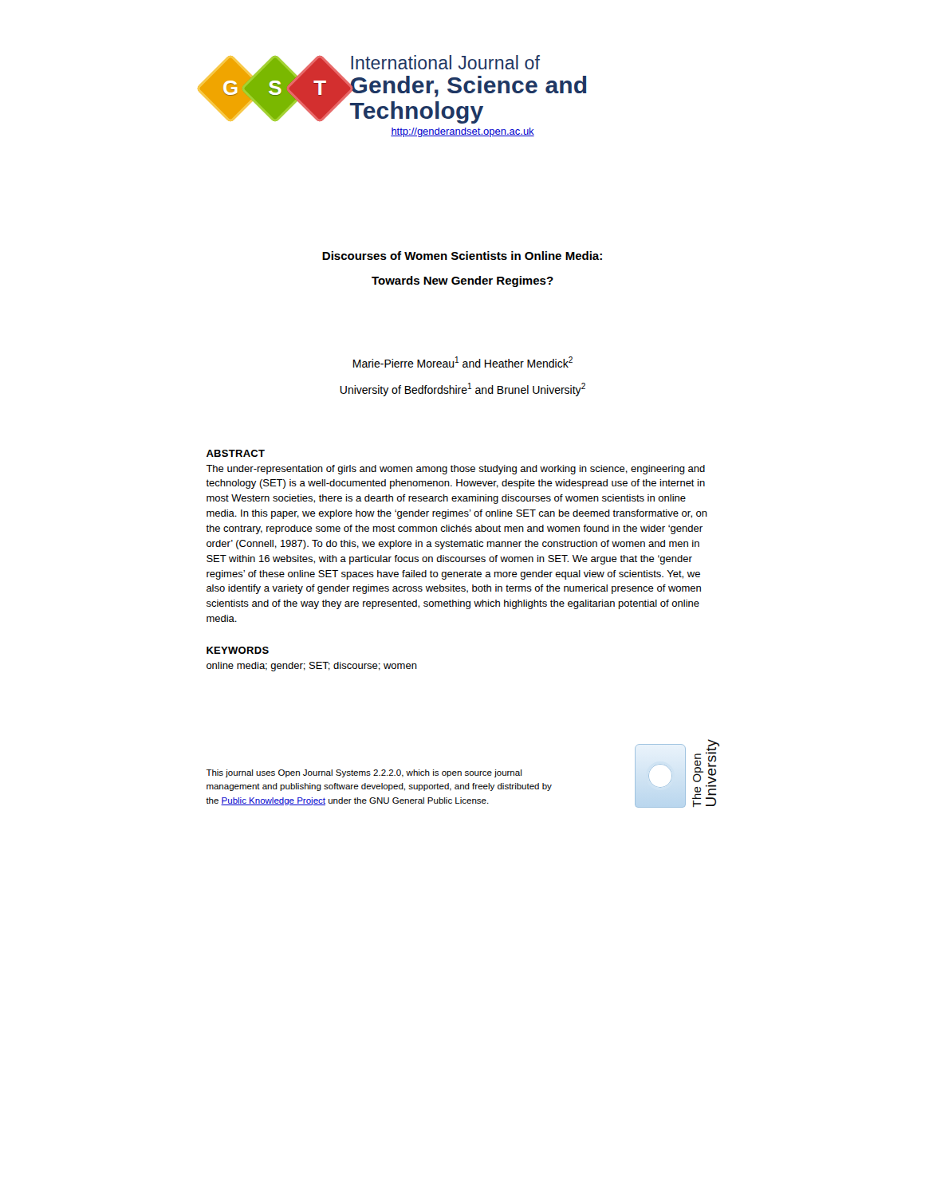G
S
T
International Journal of
Gender, Science and Technology
http://genderandset.open.ac.uk
Discourses of Women Scientists in Online Media:
Towards New Gender Regimes?
Marie-Pierre Moreau1 and Heather Mendick2
University of Bedfordshire1 and Brunel University2
ABSTRACT
The under-representation of girls and women among those studying and working in science, engineering and technology (SET) is a well-documented phenomenon. However, despite the widespread use of the internet in most Western societies, there is a dearth of research examining discourses of women scientists in online media. In this paper, we explore how the ‘gender regimes’ of online SET can be deemed transformative or, on the contrary, reproduce some of the most common clichés about men and women found in the wider ‘gender order’ (Connell, 1987). To do this, we explore in a systematic manner the construction of women and men in SET within 16 websites, with a particular focus on discourses of women in SET. We argue that the ‘gender regimes’ of these online SET spaces have failed to generate a more gender equal view of scientists. Yet, we also identify a variety of gender regimes across websites, both in terms of the numerical presence of women scientists and of the way they are represented, something which highlights the egalitarian potential of online media.
KEYWORDS
online media; gender; SET; discourse; women
This journal uses Open Journal Systems 2.2.2.0, which is open source journal management and publishing software developed, supported, and freely distributed by the Public Knowledge Project under the GNU General Public License.
The Open University